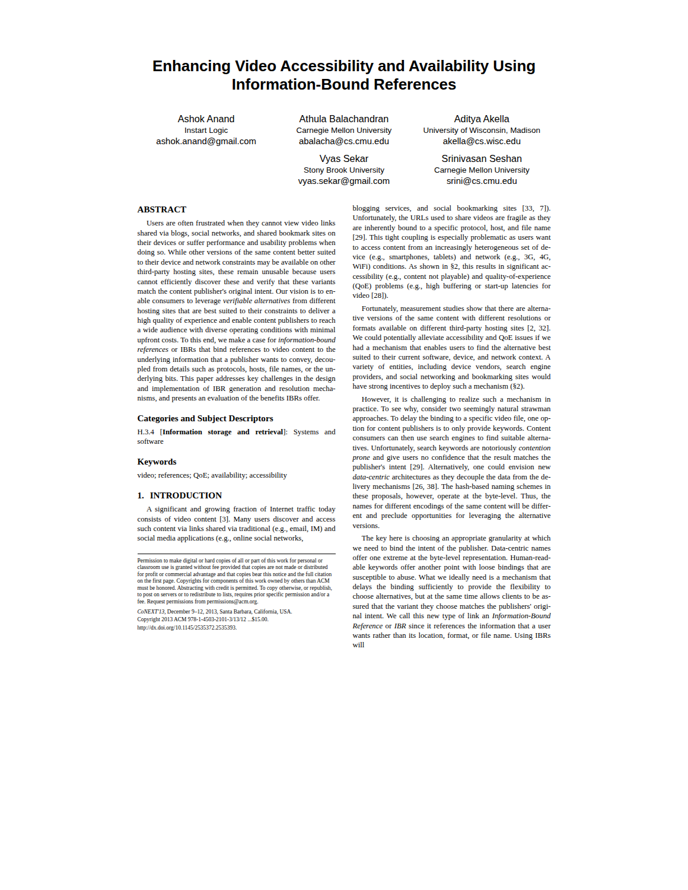Enhancing Video Accessibility and Availability Using
Information-Bound References
| Ashok Anand Instart Logic ashok.anand@gmail.com | Athula Balachandran Carnegie Mellon University abalacha@cs.cmu.edu | Aditya Akella University of Wisconsin, Madison akella@cs.wisc.edu |
| | Vyas Sekar Stony Brook University vyas.sekar@gmail.com | Srinivasan Seshan Carnegie Mellon University srini@cs.cmu.edu |
ABSTRACT
Users are often frustrated when they cannot view video links shared via blogs, social networks, and shared bookmark sites on their devices or suffer performance and usability problems when doing so. While other versions of the same content better suited to their device and network constraints may be available on other third-party hosting sites, these remain unusable because users cannot efficiently discover these and verify that these variants match the content publisher's original intent. Our vision is to enable consumers to leverage verifiable alternatives from different hosting sites that are best suited to their constraints to deliver a high quality of experience and enable content publishers to reach a wide audience with diverse operating conditions with minimal upfront costs. To this end, we make a case for information-bound references or IBRs that bind references to video content to the underlying information that a publisher wants to convey, decoupled from details such as protocols, hosts, file names, or the underlying bits. This paper addresses key challenges in the design and implementation of IBR generation and resolution mechanisms, and presents an evaluation of the benefits IBRs offer.
Categories and Subject Descriptors
H.3.4 [Information storage and retrieval]: Systems and software
Keywords
video; references; QoE; availability; accessibility
1. INTRODUCTION
A significant and growing fraction of Internet traffic today consists of video content [3]. Many users discover and access such content via links shared via traditional (e.g., email, IM) and social media applications (e.g., online social networks,
Permission to make digital or hard copies of all or part of this work for personal or classroom use is granted without fee provided that copies are not made or distributed for profit or commercial advantage and that copies bear this notice and the full citation on the first page. Copyrights for components of this work owned by others than ACM must be honored. Abstracting with credit is permitted. To copy otherwise, or republish, to post on servers or to redistribute to lists, requires prior specific permission and/or a fee. Request permissions from permissions@acm.org.
CoNEXT'13, December 9–12, 2013, Santa Barbara, California, USA.
Copyright 2013 ACM 978-1-4503-2101-3/13/12 ...$15.00.
http://dx.doi.org/10.1145/2535372.2535393.
blogging services, and social bookmarking sites [33, 7]). Unfortunately, the URLs used to share videos are fragile as they are inherently bound to a specific protocol, host, and file name [29]. This tight coupling is especially problematic as users want to access content from an increasingly heterogeneous set of device (e.g., smartphones, tablets) and network (e.g., 3G, 4G, WiFi) conditions. As shown in §2, this results in significant accessibility (e.g., content not playable) and quality-of-experience (QoE) problems (e.g., high buffering or start-up latencies for video [28]).
Fortunately, measurement studies show that there are alternative versions of the same content with different resolutions or formats available on different third-party hosting sites [2, 32]. We could potentially alleviate accessibility and QoE issues if we had a mechanism that enables users to find the alternative best suited to their current software, device, and network context. A variety of entities, including device vendors, search engine providers, and social networking and bookmarking sites would have strong incentives to deploy such a mechanism (§2).
However, it is challenging to realize such a mechanism in practice. To see why, consider two seemingly natural strawman approaches. To delay the binding to a specific video file, one option for content publishers is to only provide keywords. Content consumers can then use search engines to find suitable alternatives. Unfortunately, search keywords are notoriously contention prone and give users no confidence that the result matches the publisher's intent [29]. Alternatively, one could envision new data-centric architectures as they decouple the data from the delivery mechanisms [26, 38]. The hash-based naming schemes in these proposals, however, operate at the byte-level. Thus, the names for different encodings of the same content will be different and preclude opportunities for leveraging the alternative versions.
The key here is choosing an appropriate granularity at which we need to bind the intent of the publisher. Data-centric names offer one extreme at the byte-level representation. Human-readable keywords offer another point with loose bindings that are susceptible to abuse. What we ideally need is a mechanism that delays the binding sufficiently to provide the flexibility to choose alternatives, but at the same time allows clients to be assured that the variant they choose matches the publishers' original intent. We call this new type of link an Information-Bound Reference or IBR since it references the information that a user wants rather than its location, format, or file name. Using IBRs will